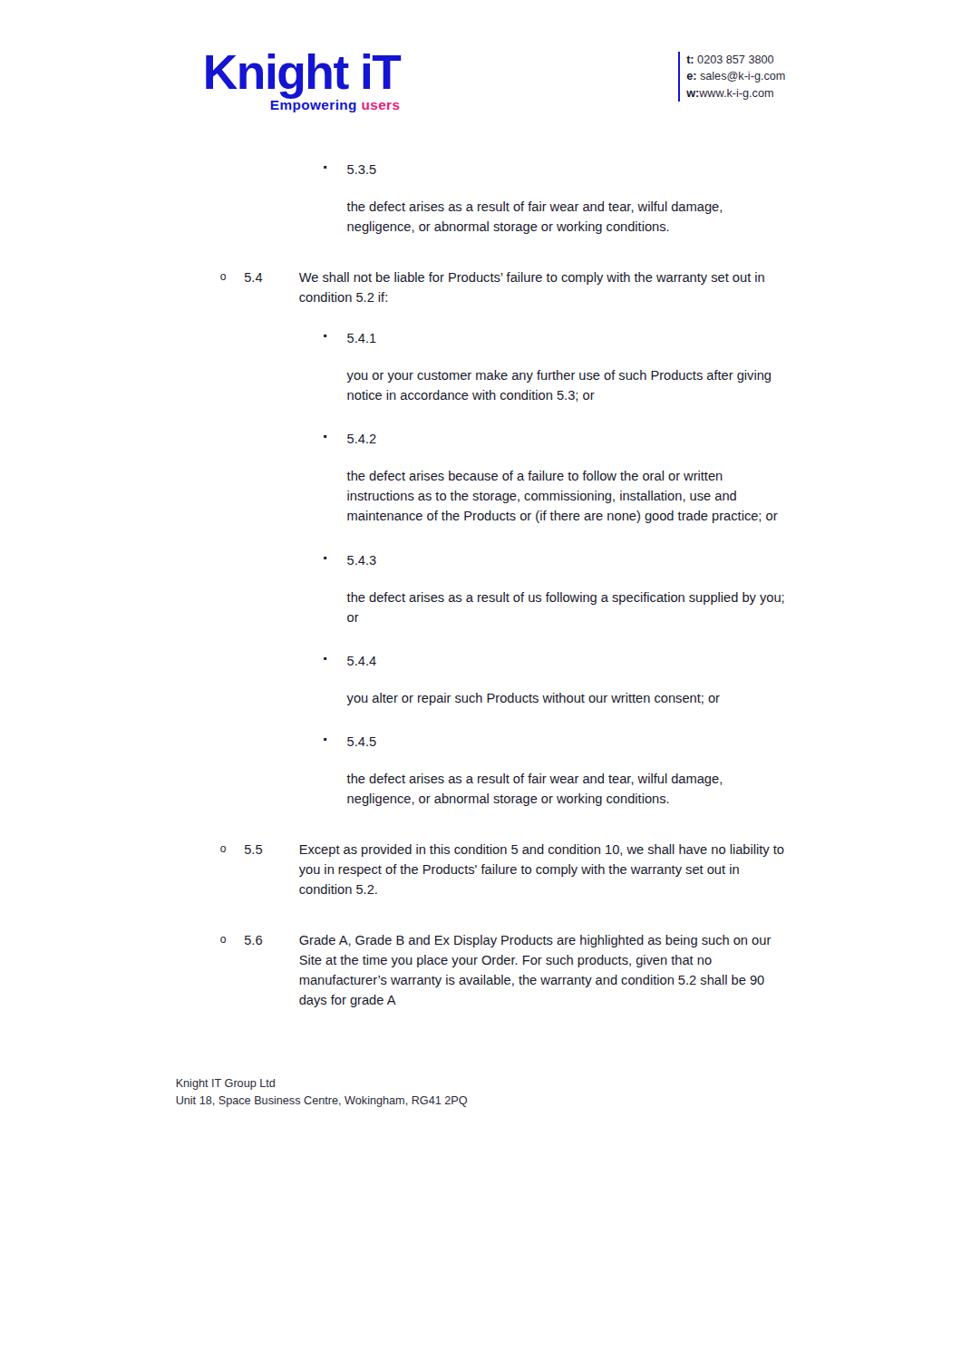Knight iT
Empowering users
t: 0203 857 3800
e: sales@k-i-g.com
w: www.k-i-g.com
5.3.5
the defect arises as a result of fair wear and tear, wilful damage, negligence, or abnormal storage or working conditions.
5.4
We shall not be liable for Products’ failure to comply with the warranty set out in condition 5.2 if:
5.4.1
you or your customer make any further use of such Products after giving notice in accordance with condition 5.3; or
5.4.2
the defect arises because of a failure to follow the oral or written instructions as to the storage, commissioning, installation, use and maintenance of the Products or (if there are none) good trade practice; or
5.4.3
the defect arises as a result of us following a specification supplied by you; or
5.4.4
you alter or repair such Products without our written consent; or
5.4.5
the defect arises as a result of fair wear and tear, wilful damage, negligence, or abnormal storage or working conditions.
5.5
Except as provided in this condition 5 and condition 10, we shall have no liability to you in respect of the Products' failure to comply with the warranty set out in condition 5.2.
5.6
Grade A, Grade B and Ex Display Products are highlighted as being such on our Site at the time you place your Order. For such products, given that no manufacturer’s warranty is available, the warranty and condition 5.2 shall be 90 days for grade A
Knight IT Group Ltd
Unit 18, Space Business Centre, Wokingham, RG41 2PQ